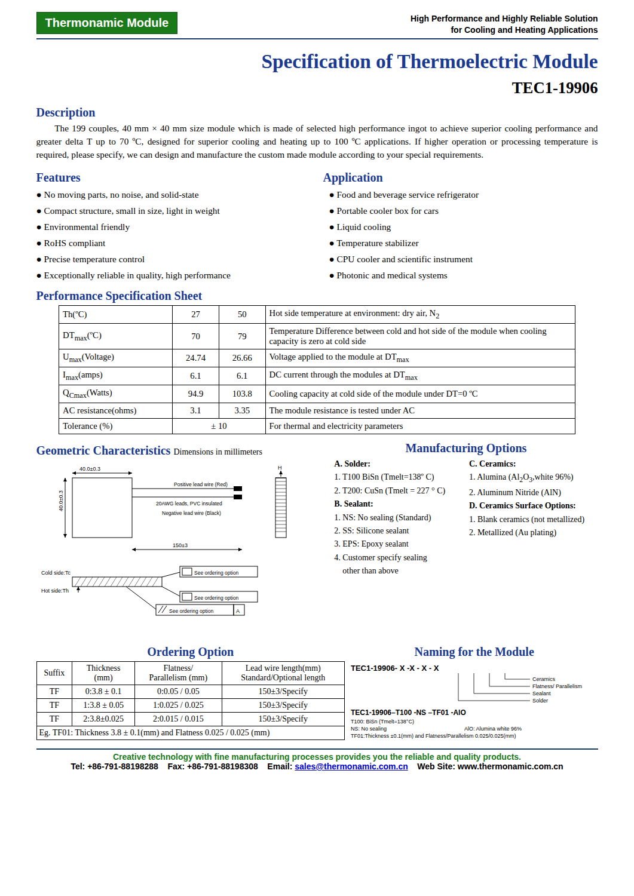Thermonamic Module
High Performance and Highly Reliable Solution
for Cooling and Heating Applications
Specification of Thermoelectric Module
TEC1-19906
Description
The 199 couples, 40 mm × 40 mm size module which is made of selected high performance ingot to achieve superior cooling performance and greater delta T up to 70 ºC, designed for superior cooling and heating up to 100 ºC applications. If higher operation or processing temperature is required, please specify, we can design and manufacture the custom made module according to your special requirements.
Features
No moving parts, no noise, and solid-state
Compact structure, small in size, light in weight
Environmental friendly
RoHS compliant
Precise temperature control
Exceptionally reliable in quality, high performance
Application
Food and beverage service refrigerator
Portable cooler box for cars
Liquid cooling
Temperature stabilizer
CPU cooler and scientific instrument
Photonic and medical systems
Performance Specification Sheet
| Th(ºC) | 27 | 50 | Hot side temperature at environment: dry air, N 2 |
| DT max (ºC) | 70 | 79 | Temperature Difference between cold and hot side of the module when cooling capacity is zero at cold side |
| U max (Voltage) | 24.74 | 26.66 | Voltage applied to the module at DT max |
| I max (amps) | 6.1 | 6.1 | DC current through the modules at DT max |
| Q Cmax (Watts) | 94.9 | 103.8 | Cooling capacity at cold side of the module under DT=0 ºC |
| AC resistance(ohms) | 3.1 | 3.35 | The module resistance is tested under AC |
| Tolerance (%) | ± 10 | For thermal and electricity parameters |
Geometric Characteristics Dimensions in millimeters
40.0±0.3 40.0±0.3 H Positive lead wire (Red) 20AWG leads, PVC insulated Negative lead wire (Black) 150±3 Cold side:Tc Hot side:Th See ordering option See ordering option See ordering option A
Manufacturing Options
A. Solder:
1. T100 BiSn (Tmelt=138º C)
2. T200: CuSn (Tmelt = 227 ° C)
B. Sealant:
1. NS: No sealing (Standard)
2. SS: Silicone sealant
3. EPS: Epoxy sealant
4. Customer specify sealing
other than above
C. Ceramics:
1. Alumina (Al2O3,white 96%)
2. Aluminum Nitride (AlN)
D. Ceramics Surface Options:
1. Blank ceramics (not metallized)
2. Metallized (Au plating)
Ordering Option
| Suffix | Thickness (mm) | Flatness/ Parallelism (mm) | Lead wire length(mm) Standard/Optional length |
| --- | --- | --- | --- |
| TF | 0:3.8 ± 0.1 | 0:0.05 / 0.05 | 150±3/Specify |
| TF | 1:3.8 ± 0.05 | 1:0.025 / 0.025 | 150±3/Specify |
| TF | 2:3.8±0.025 | 2:0.015 / 0.015 | 150±3/Specify |
| Eg. TF01: Thickness 3.8 ± 0.1(mm) and Flatness 0.025 / 0.025 (mm) |
Naming for the Module
TEC1-19906- X -X - X - X Ceramics Flatness/ Parallelism Sealant Solder TEC1-19906–T100 -NS –TF01 -AlO T100: BiSn (Tmelt=138°C) NS: No sealing AlO: Alumina white 96% TF01:Thickness ±0.1(mm) and Flatness/Parallelism 0.025/0.025(mm)
Creative technology with fine manufacturing processes provides you the reliable and quality products.
Tel: +86-791-88198288 Fax: +86-791-88198308 Email: sales@thermonamic.com.cn Web Site: www.thermonamic.com.cn